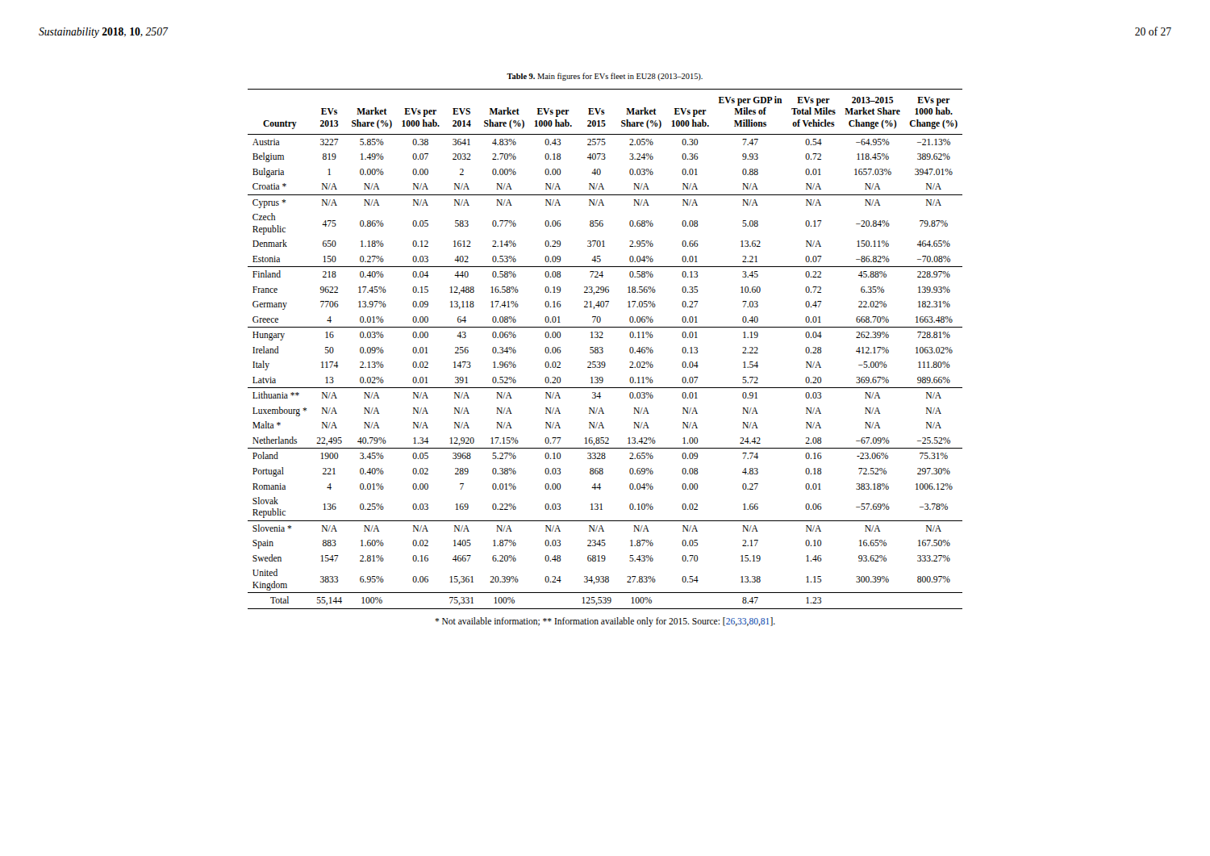Sustainability 2018, 10, 2507
20 of 27
Table 9. Main figures for EVs fleet in EU28 (2013–2015).
| Country | EVs 2013 | Market Share (%) | EVs per 1000 hab. | EVS 2014 | Market Share (%) | EVs per 1000 hab. | EVs 2015 | Market Share (%) | EVs per 1000 hab. | EVs per GDP in Miles of Millions | EVs per Total Miles of Vehicles | 2013–2015 Market Share Change (%) | EVs per 1000 hab. Change (%) |
| --- | --- | --- | --- | --- | --- | --- | --- | --- | --- | --- | --- | --- | --- |
| Austria | 3227 | 5.85% | 0.38 | 3641 | 4.83% | 0.43 | 2575 | 2.05% | 0.30 | 7.47 | 0.54 | −64.95% | −21.13% |
| Belgium | 819 | 1.49% | 0.07 | 2032 | 2.70% | 0.18 | 4073 | 3.24% | 0.36 | 9.93 | 0.72 | 118.45% | 389.62% |
| Bulgaria | 1 | 0.00% | 0.00 | 2 | 0.00% | 0.00 | 40 | 0.03% | 0.01 | 0.88 | 0.01 | 1657.03% | 3947.01% |
| Croatia * | N/A | N/A | N/A | N/A | N/A | N/A | N/A | N/A | N/A | N/A | N/A | N/A | N/A |
| Cyprus * | N/A | N/A | N/A | N/A | N/A | N/A | N/A | N/A | N/A | N/A | N/A | N/A | N/A |
| Czech Republic | 475 | 0.86% | 0.05 | 583 | 0.77% | 0.06 | 856 | 0.68% | 0.08 | 5.08 | 0.17 | −20.84% | 79.87% |
| Denmark | 650 | 1.18% | 0.12 | 1612 | 2.14% | 0.29 | 3701 | 2.95% | 0.66 | 13.62 | N/A | 150.11% | 464.65% |
| Estonia | 150 | 0.27% | 0.03 | 402 | 0.53% | 0.09 | 45 | 0.04% | 0.01 | 2.21 | 0.07 | −86.82% | −70.08% |
| Finland | 218 | 0.40% | 0.04 | 440 | 0.58% | 0.08 | 724 | 0.58% | 0.13 | 3.45 | 0.22 | 45.88% | 228.97% |
| France | 9622 | 17.45% | 0.15 | 12,488 | 16.58% | 0.19 | 23,296 | 18.56% | 0.35 | 10.60 | 0.72 | 6.35% | 139.93% |
| Germany | 7706 | 13.97% | 0.09 | 13,118 | 17.41% | 0.16 | 21,407 | 17.05% | 0.27 | 7.03 | 0.47 | 22.02% | 182.31% |
| Greece | 4 | 0.01% | 0.00 | 64 | 0.08% | 0.01 | 70 | 0.06% | 0.01 | 0.40 | 0.01 | 668.70% | 1663.48% |
| Hungary | 16 | 0.03% | 0.00 | 43 | 0.06% | 0.00 | 132 | 0.11% | 0.01 | 1.19 | 0.04 | 262.39% | 728.81% |
| Ireland | 50 | 0.09% | 0.01 | 256 | 0.34% | 0.06 | 583 | 0.46% | 0.13 | 2.22 | 0.28 | 412.17% | 1063.02% |
| Italy | 1174 | 2.13% | 0.02 | 1473 | 1.96% | 0.02 | 2539 | 2.02% | 0.04 | 1.54 | N/A | −5.00% | 111.80% |
| Latvia | 13 | 0.02% | 0.01 | 391 | 0.52% | 0.20 | 139 | 0.11% | 0.07 | 5.72 | 0.20 | 369.67% | 989.66% |
| Lithuania ** | N/A | N/A | N/A | N/A | N/A | N/A | 34 | 0.03% | 0.01 | 0.91 | 0.03 | N/A | N/A |
| Luxembourg * | N/A | N/A | N/A | N/A | N/A | N/A | N/A | N/A | N/A | N/A | N/A | N/A | N/A |
| Malta * | N/A | N/A | N/A | N/A | N/A | N/A | N/A | N/A | N/A | N/A | N/A | N/A | N/A |
| Netherlands | 22,495 | 40.79% | 1.34 | 12,920 | 17.15% | 0.77 | 16,852 | 13.42% | 1.00 | 24.42 | 2.08 | −67.09% | −25.52% |
| Poland | 1900 | 3.45% | 0.05 | 3968 | 5.27% | 0.10 | 3328 | 2.65% | 0.09 | 7.74 | 0.16 | -23.06% | 75.31% |
| Portugal | 221 | 0.40% | 0.02 | 289 | 0.38% | 0.03 | 868 | 0.69% | 0.08 | 4.83 | 0.18 | 72.52% | 297.30% |
| Romania | 4 | 0.01% | 0.00 | 7 | 0.01% | 0.00 | 44 | 0.04% | 0.00 | 0.27 | 0.01 | 383.18% | 1006.12% |
| Slovak Republic | 136 | 0.25% | 0.03 | 169 | 0.22% | 0.03 | 131 | 0.10% | 0.02 | 1.66 | 0.06 | −57.69% | −3.78% |
| Slovenia * | N/A | N/A | N/A | N/A | N/A | N/A | N/A | N/A | N/A | N/A | N/A | N/A | N/A |
| Spain | 883 | 1.60% | 0.02 | 1405 | 1.87% | 0.03 | 2345 | 1.87% | 0.05 | 2.17 | 0.10 | 16.65% | 167.50% |
| Sweden | 1547 | 2.81% | 0.16 | 4667 | 6.20% | 0.48 | 6819 | 5.43% | 0.70 | 15.19 | 1.46 | 93.62% | 333.27% |
| United Kingdom | 3833 | 6.95% | 0.06 | 15,361 | 20.39% | 0.24 | 34,938 | 27.83% | 0.54 | 13.38 | 1.15 | 300.39% | 800.97% |
| Total | 55,144 | 100% | | 75,331 | 100% | | 125,539 | 100% | | 8.47 | 1.23 | | |
* Not available information; ** Information available only for 2015. Source: [26,33,80,81].